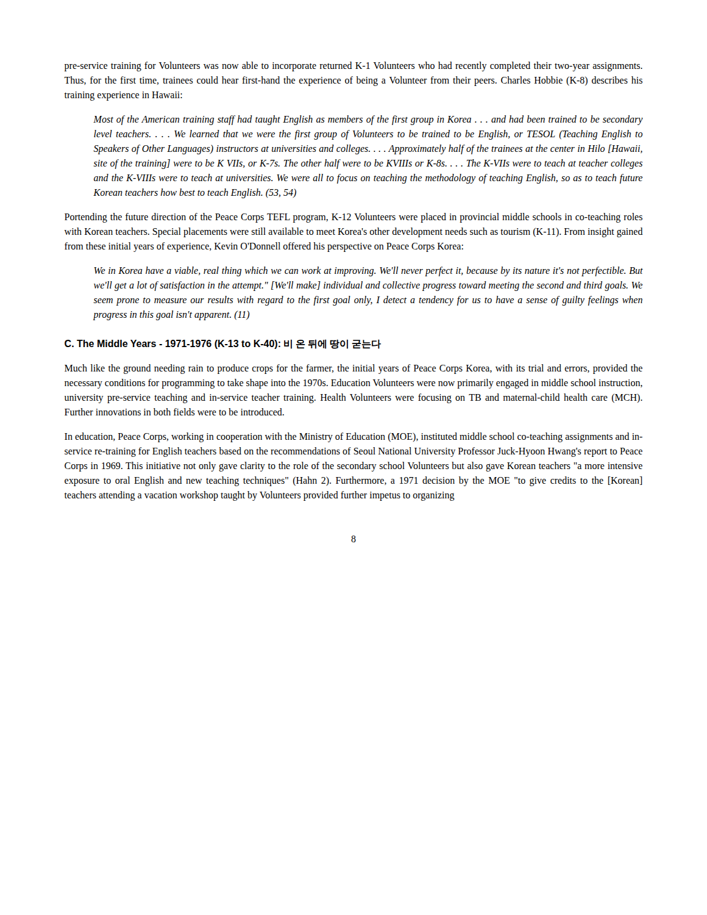pre-service training for Volunteers was now able to incorporate returned K-1 Volunteers who had recently completed their two-year assignments. Thus, for the first time, trainees could hear first-hand the experience of being a Volunteer from their peers. Charles Hobbie (K-8) describes his training experience in Hawaii:
Most of the American training staff had taught English as members of the first group in Korea . . . and had been trained to be secondary level teachers. . . . We learned that we were the first group of Volunteers to be trained to be English, or TESOL (Teaching English to Speakers of Other Languages) instructors at universities and colleges. . . . Approximately half of the trainees at the center in Hilo [Hawaii, site of the training] were to be K VIIs, or K-7s. The other half were to be KVIIIs or K-8s. . . . The K-VIIs were to teach at teacher colleges and the K-VIIIs were to teach at universities. We were all to focus on teaching the methodology of teaching English, so as to teach future Korean teachers how best to teach English. (53, 54)
Portending the future direction of the Peace Corps TEFL program, K-12 Volunteers were placed in provincial middle schools in co-teaching roles with Korean teachers. Special placements were still available to meet Korea's other development needs such as tourism (K-11). From insight gained from these initial years of experience, Kevin O'Donnell offered his perspective on Peace Corps Korea:
We in Korea have a viable, real thing which we can work at improving. We'll never perfect it, because by its nature it's not perfectible. But we'll get a lot of satisfaction in the attempt." [We'll make] individual and collective progress toward meeting the second and third goals. We seem prone to measure our results with regard to the first goal only, I detect a tendency for us to have a sense of guilty feelings when progress in this goal isn't apparent. (11)
C. The Middle Years - 1971-1976 (K-13 to K-40): 비 온 뒤에 땅이 굳는다
Much like the ground needing rain to produce crops for the farmer, the initial years of Peace Corps Korea, with its trial and errors, provided the necessary conditions for programming to take shape into the 1970s. Education Volunteers were now primarily engaged in middle school instruction, university pre-service teaching and in-service teacher training. Health Volunteers were focusing on TB and maternal-child health care (MCH). Further innovations in both fields were to be introduced.
In education, Peace Corps, working in cooperation with the Ministry of Education (MOE), instituted middle school co-teaching assignments and in-service re-training for English teachers based on the recommendations of Seoul National University Professor Juck-Hyoon Hwang's report to Peace Corps in 1969. This initiative not only gave clarity to the role of the secondary school Volunteers but also gave Korean teachers "a more intensive exposure to oral English and new teaching techniques" (Hahn 2). Furthermore, a 1971 decision by the MOE "to give credits to the [Korean] teachers attending a vacation workshop taught by Volunteers provided further impetus to organizing
8